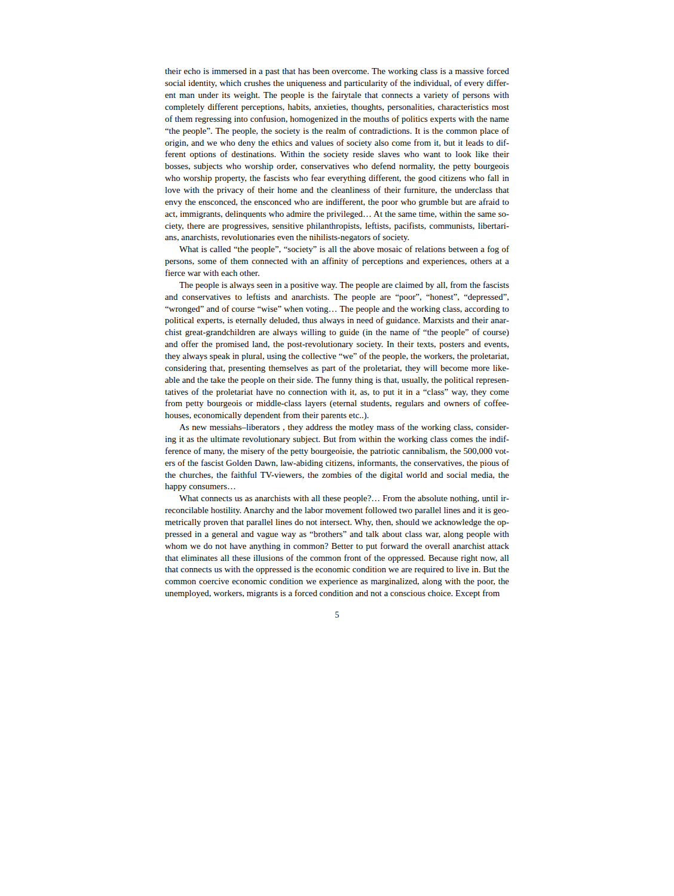their echo is immersed in a past that has been overcome. The working class is a massive forced social identity, which crushes the uniqueness and particularity of the individual, of every different man under its weight. The people is the fairytale that connects a variety of persons with completely different perceptions, habits, anxieties, thoughts, personalities, characteristics most of them regressing into confusion, homogenized in the mouths of politics experts with the name “the people”. The people, the society is the realm of contradictions. It is the common place of origin, and we who deny the ethics and values of society also come from it, but it leads to different options of destinations. Within the society reside slaves who want to look like their bosses, subjects who worship order, conservatives who defend normality, the petty bourgeois who worship property, the fascists who fear everything different, the good citizens who fall in love with the privacy of their home and the cleanliness of their furniture, the underclass that envy the ensconced, the ensconced who are indifferent, the poor who grumble but are afraid to act, immigrants, delinquents who admire the privileged… At the same time, within the same society, there are progressives, sensitive philanthropists, leftists, pacifists, communists, libertarians, anarchists, revolutionaries even the nihilists-negators of society.
What is called “the people”, “society” is all the above mosaic of relations between a fog of persons, some of them connected with an affinity of perceptions and experiences, others at a fierce war with each other.
The people is always seen in a positive way. The people are claimed by all, from the fascists and conservatives to leftists and anarchists. The people are “poor”, “honest”, “depressed”, “wronged” and of course “wise” when voting… The people and the working class, according to political experts, is eternally deluded, thus always in need of guidance. Marxists and their anarchist great-grandchildren are always willing to guide (in the name of “the people” of course) and offer the promised land, the post-revolutionary society. In their texts, posters and events, they always speak in plural, using the collective “we” of the people, the workers, the proletariat, considering that, presenting themselves as part of the proletariat, they will become more likeable and the take the people on their side. The funny thing is that, usually, the political representatives of the proletariat have no connection with it, as, to put it in a “class” way, they come from petty bourgeois or middle-class layers (eternal students, regulars and owners of coffeehouses, economically dependent from their parents etc..).
As new messiahs–liberators , they address the motley mass of the working class, considering it as the ultimate revolutionary subject. But from within the working class comes the indifference of many, the misery of the petty bourgeoisie, the patriotic cannibalism, the 500,000 voters of the fascist Golden Dawn, law-abiding citizens, informants, the conservatives, the pious of the churches, the faithful TV-viewers, the zombies of the digital world and social media, the happy consumers…
What connects us as anarchists with all these people?… From the absolute nothing, until irreconcilable hostility. Anarchy and the labor movement followed two parallel lines and it is geometrically proven that parallel lines do not intersect. Why, then, should we acknowledge the oppressed in a general and vague way as “brothers” and talk about class war, along people with whom we do not have anything in common? Better to put forward the overall anarchist attack that eliminates all these illusions of the common front of the oppressed. Because right now, all that connects us with the oppressed is the economic condition we are required to live in. But the common coercive economic condition we experience as marginalized, along with the poor, the unemployed, workers, migrants is a forced condition and not a conscious choice. Except from
5